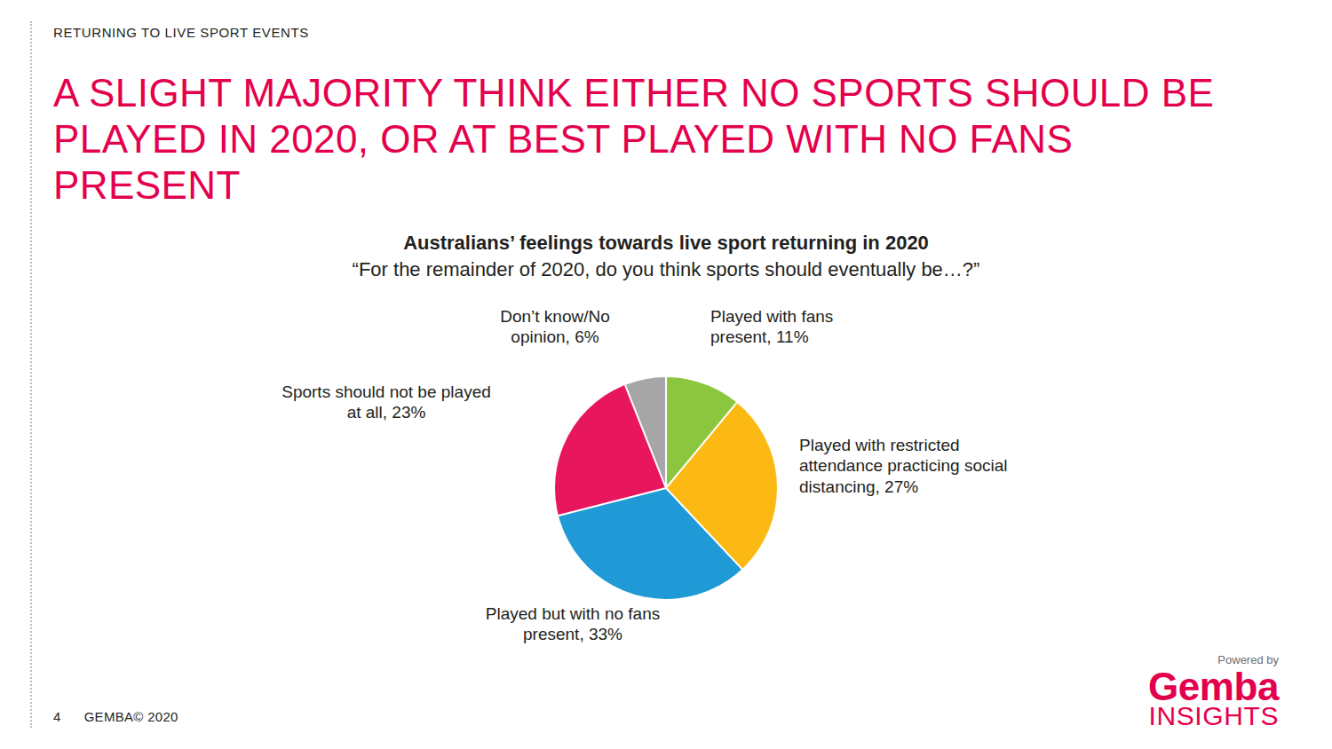Returning to live sport events
A slight majority think either no sports should be played in 2020, or at best played with no fans present
Australians’ feelings towards live sport returning in 2020
“For the remainder of 2020, do you think sports should eventually be…?”
Don’t know/No opinion, 6%
Played with fans present, 11%
Sports should not be played at all, 23%
Played with restricted attendance practicing social distancing, 27%
Played but with no fans present, 33%
4 GEMBA© 2020
Powered by
Gemba
INSIGHTS